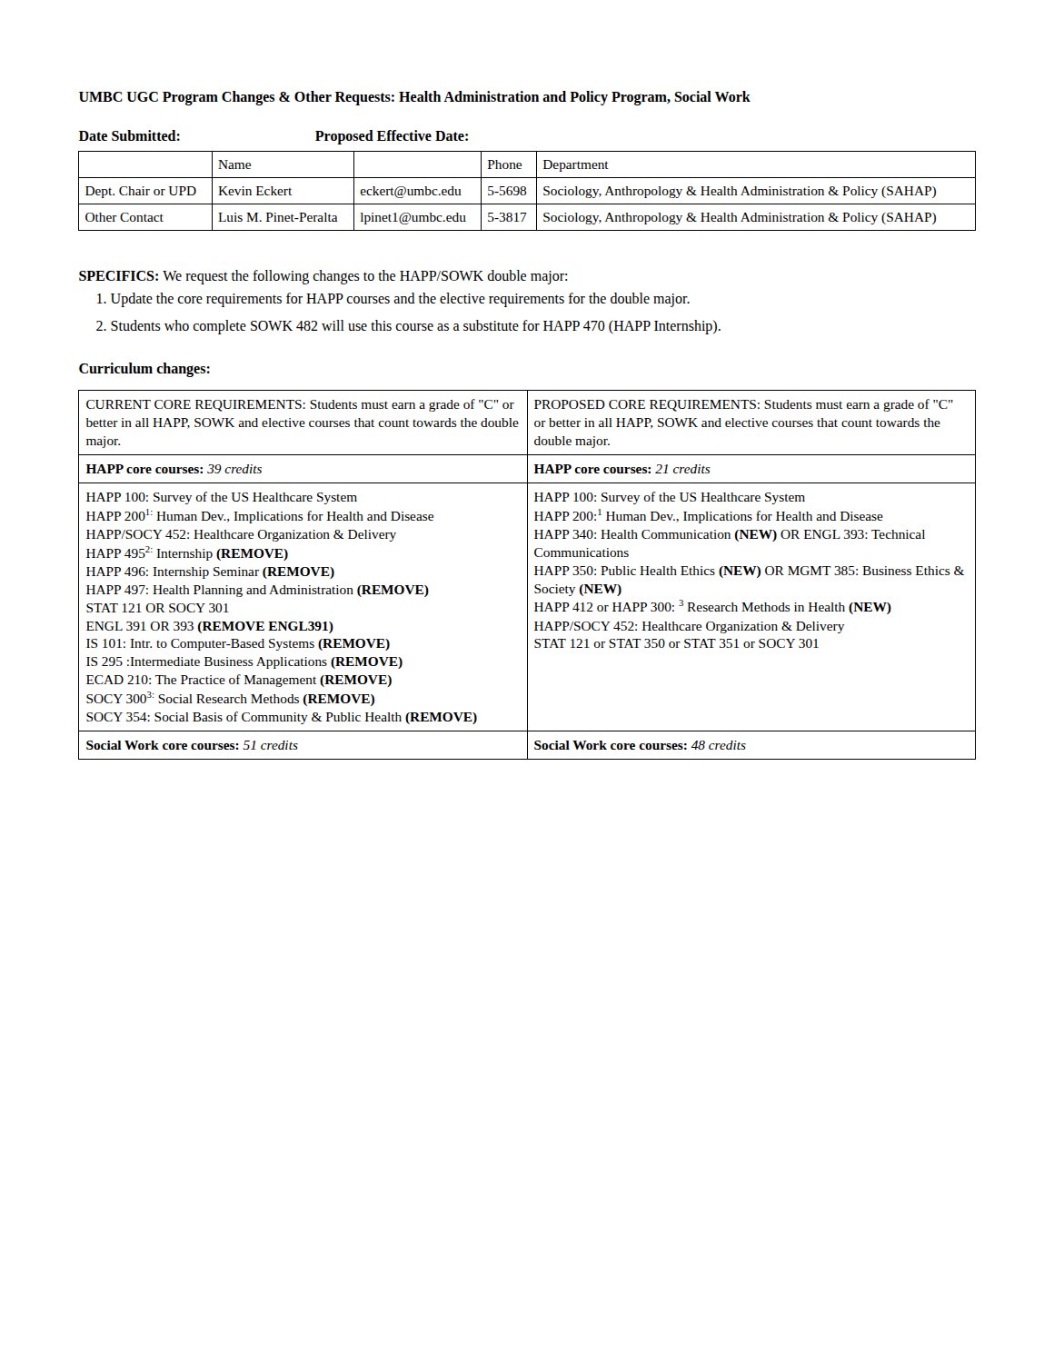UMBC UGC Program Changes & Other Requests: Health Administration and Policy Program, Social Work
Date Submitted: Proposed Effective Date:
| | Name | | Phone | Department |
| Dept. Chair or UPD | Kevin Eckert | eckert@umbc.edu | 5-5698 | Sociology, Anthropology & Health Administration & Policy (SAHAP) |
| Other Contact | Luis M. Pinet-Peralta | lpinet1@umbc.edu | 5-3817 | Sociology, Anthropology & Health Administration & Policy (SAHAP) |
SPECIFICS: We request the following changes to the HAPP/SOWK double major:
Update the core requirements for HAPP courses and the elective requirements for the double major.
Students who complete SOWK 482 will use this course as a substitute for HAPP 470 (HAPP Internship).
Curriculum changes:
| CURRENT CORE REQUIREMENTS: Students must earn a grade of "C" or better in all HAPP, SOWK and elective courses that count towards the double major. | PROPOSED CORE REQUIREMENTS: Students must earn a grade of "C" or better in all HAPP, SOWK and elective courses that count towards the double major. |
| HAPP core courses: 39 credits | HAPP core courses: 21 credits |
| HAPP 100: Survey of the US Healthcare System HAPP 200 1: Human Dev., Implications for Health and Disease HAPP/SOCY 452: Healthcare Organization & Delivery HAPP 495 2: Internship (REMOVE) HAPP 496: Internship Seminar (REMOVE) HAPP 497: Health Planning and Administration (REMOVE) STAT 121 OR SOCY 301 ENGL 391 OR 393 (REMOVE ENGL391) IS 101: Intr. to Computer-Based Systems (REMOVE) IS 295 :Intermediate Business Applications (REMOVE) ECAD 210: The Practice of Management (REMOVE) SOCY 300 3: Social Research Methods (REMOVE) SOCY 354: Social Basis of Community & Public Health (REMOVE) | HAPP 100: Survey of the US Healthcare System HAPP 200: 1 Human Dev., Implications for Health and Disease HAPP 340: Health Communication (NEW) OR ENGL 393: Technical Communications HAPP 350: Public Health Ethics (NEW) OR MGMT 385: Business Ethics & Society (NEW) HAPP 412 or HAPP 300: 3 Research Methods in Health (NEW) HAPP/SOCY 452: Healthcare Organization & Delivery STAT 121 or STAT 350 or STAT 351 or SOCY 301 |
| Social Work core courses: 51 credits | Social Work core courses: 48 credits |